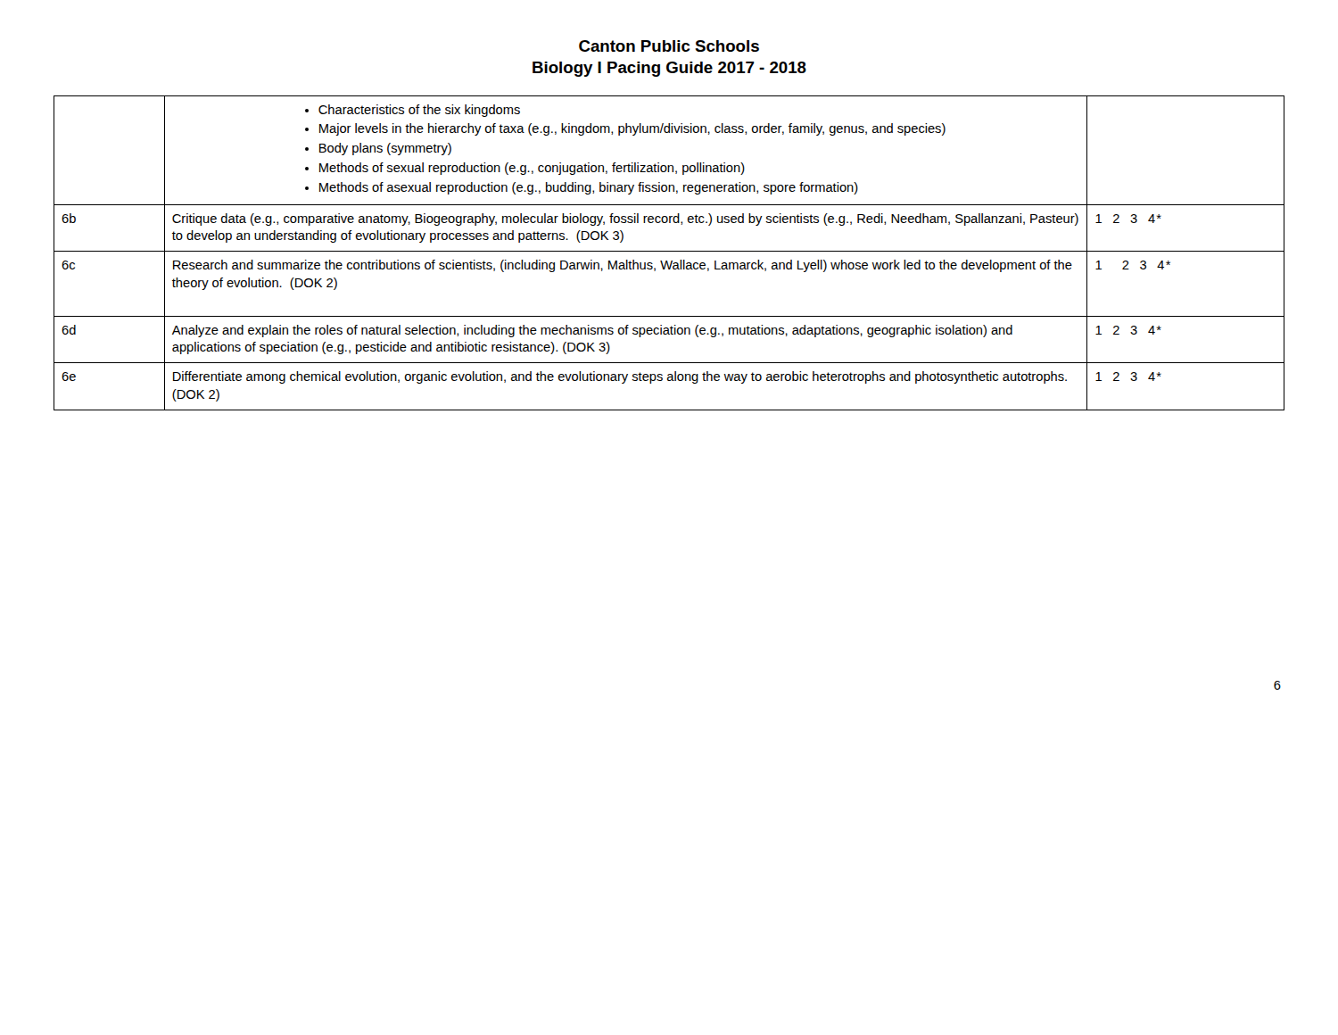Canton Public Schools
Biology I Pacing Guide 2017 - 2018
| | Characteristics of the six kingdoms Major levels in the hierarchy of taxa (e.g., kingdom, phylum/division, class, order, family, genus, and species) Body plans (symmetry) Methods of sexual reproduction (e.g., conjugation, fertilization, pollination) Methods of asexual reproduction (e.g., budding, binary fission, regeneration, spore formation) | |
| 6b | Critique data (e.g., comparative anatomy, Biogeography, molecular biology, fossil record, etc.) used by scientists (e.g., Redi, Needham, Spallanzani, Pasteur) to develop an understanding of evolutionary processes and patterns. (DOK 3) | 1 2 3 4* |
| 6c | Research and summarize the contributions of scientists, (including Darwin, Malthus, Wallace, Lamarck, and Lyell) whose work led to the development of the theory of evolution. (DOK 2) | 1 2 3 4* |
| 6d | Analyze and explain the roles of natural selection, including the mechanisms of speciation (e.g., mutations, adaptations, geographic isolation) and applications of speciation (e.g., pesticide and antibiotic resistance). (DOK 3) | 1 2 3 4* |
| 6e | Differentiate among chemical evolution, organic evolution, and the evolutionary steps along the way to aerobic heterotrophs and photosynthetic autotrophs. (DOK 2) | 1 2 3 4* |
6